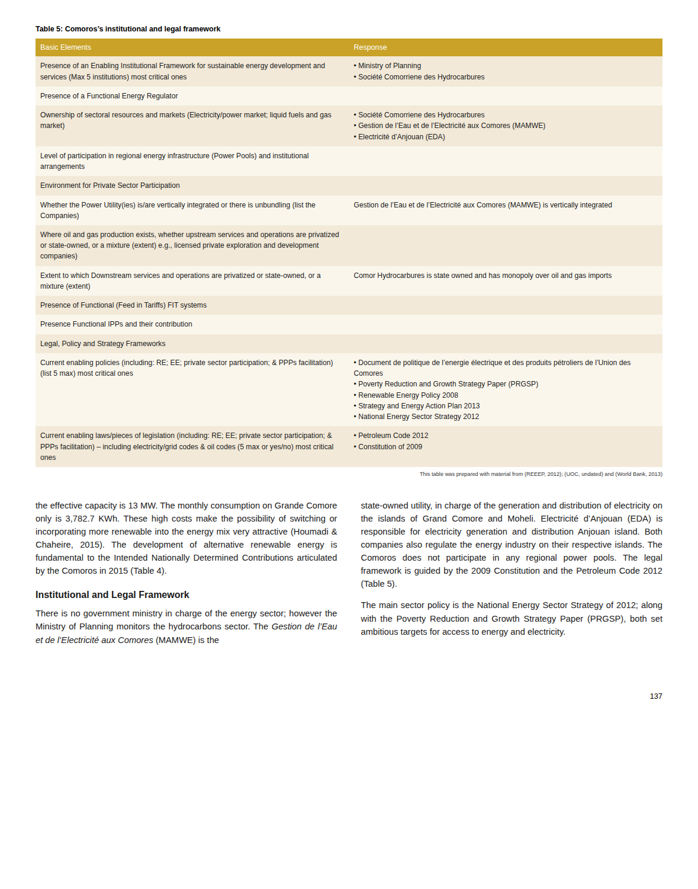Table 5: Comoros’s institutional and legal framework
| Basic Elements | Response |
| --- | --- |
| Presence of an Enabling Institutional Framework for sustainable energy development and services (Max 5 institutions) most critical ones | • Ministry of Planning • Société Comorriene des Hydrocarbures |
| Presence of a Functional Energy Regulator | |
| Ownership of sectoral resources and markets (Electricity/power market; liquid fuels and gas market) | • Société Comorriene des Hydrocarbures • Gestion de l’Eau et de l’Electricité aux Comores (MAMWE) • Electricité d’Anjouan (EDA) |
| Level of participation in regional energy infrastructure (Power Pools) and institutional arrangements | |
| Environment for Private Sector Participation | |
| Whether the Power Utility(ies) is/are vertically integrated or there is unbundling (list the Companies) | Gestion de l’Eau et de l’Electricité aux Comores (MAMWE) is vertically integrated |
| Where oil and gas production exists, whether upstream services and operations are privatized or state-owned, or a mixture (extent) e.g., licensed private exploration and development companies) | |
| Extent to which Downstream services and operations are privatized or state-owned, or a mixture (extent) | Comor Hydrocarbures is state owned and has monopoly over oil and gas imports |
| Presence of Functional (Feed in Tariffs) FIT systems | |
| Presence Functional IPPs and their contribution | |
| Legal, Policy and Strategy Frameworks | |
| Current enabling policies (including: RE; EE; private sector participation; & PPPs facilitation) (list 5 max) most critical ones | • Document de politique de l’energie électrique et des produits pétroliers de l’Union des Comores • Poverty Reduction and Growth Strategy Paper (PRGSP) • Renewable Energy Policy 2008 • Strategy and Energy Action Plan 2013 • National Energy Sector Strategy 2012 |
| Current enabling laws/pieces of legislation (including: RE; EE; private sector participation; & PPPs facilitation) – including electricity/grid codes & oil codes (5 max or yes/no) most critical ones | • Petroleum Code 2012 • Constitution of 2009 |
This table was prepared with material from (REEEP, 2012); (UOC, undated) and (World Bank, 2013)
the effective capacity is 13 MW. The monthly consumption on Grande Comore only is 3,782.7 KWh. These high costs make the possibility of switching or incorporating more renewable into the energy mix very attractive (Houmadi & Chaheire, 2015). The development of alternative renewable energy is fundamental to the Intended Nationally Determined Contributions articulated by the Comoros in 2015 (Table 4).
Institutional and Legal Framework
There is no government ministry in charge of the energy sector; however the Ministry of Planning monitors the hydrocarbons sector. The Gestion de l’Eau et de l’Electricité aux Comores (MAMWE) is the
state-owned utility, in charge of the generation and distribution of electricity on the islands of Grand Comore and Moheli. Electricité d’Anjouan (EDA) is responsible for electricity generation and distribution Anjouan island. Both companies also regulate the energy industry on their respective islands. The Comoros does not participate in any regional power pools. The legal framework is guided by the 2009 Constitution and the Petroleum Code 2012 (Table 5).
The main sector policy is the National Energy Sector Strategy of 2012; along with the Poverty Reduction and Growth Strategy Paper (PRGSP), both set ambitious targets for access to energy and electricity.
137